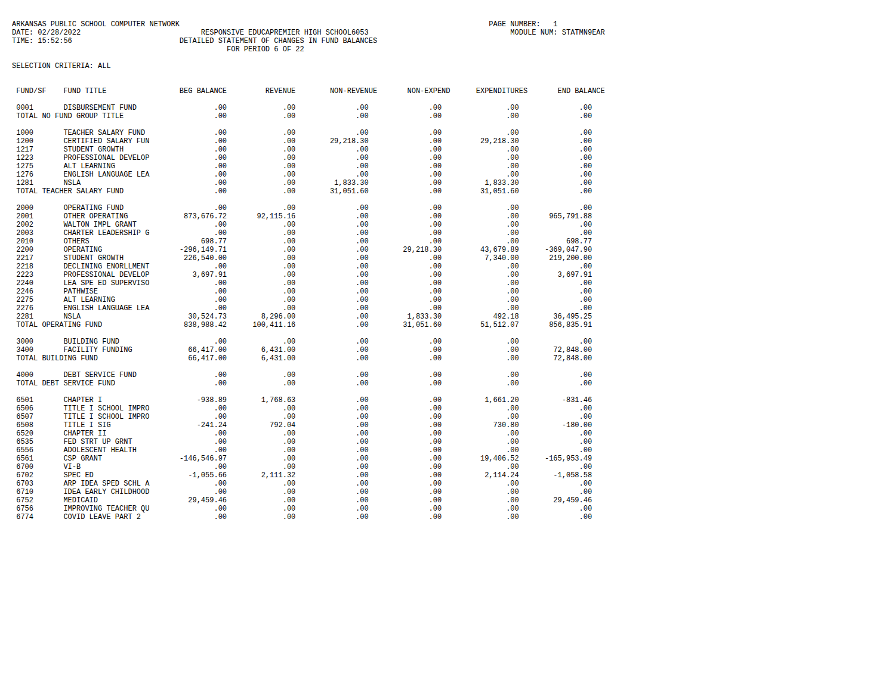ARKANSAS PUBLIC SCHOOL COMPUTER NETWORK PAGE NUMBER: 1 DATE: 02/28/2022 RESPONSIVE EDUCAPREMIER HIGH SCHOOL6053 MODULE NUM: STATMN9EAR TIME: 15:52:56 DETAILED STATEMENT OF CHANGES IN FUND BALANCES FOR PERIOD 6 OF 22 SELECTION CRITERIA: ALL FUND/SF FUND TITLE BEG BALANCE REVENUE NON-REVENUE NON-EXPEND EXPENDITURES END BALANCE 0001 DISBURSEMENT FUND .00 .00 .00 .00 .00 .00 TOTAL NO FUND GROUP TITLE .00 .00 .00 .00 .00 .00 1000 TEACHER SALARY FUND .00 .00 .00 .00 .00 .00 1200 CERTIFIED SALARY FUN .00 .00 29,218.30 .00 29,218.30 .00 1217 STUDENT GROWTH .00 .00 .00 .00 .00 .00 1223 PROFESSIONAL DEVELOP .00 .00 .00 .00 .00 .00 1275 ALT LEARNING .00 .00 .00 .00 .00 .00 1276 ENGLISH LANGUAGE LEA .00 .00 .00 .00 .00 .00 1281 NSLA .00 .00 1,833.30 .00 1,833.30 .00 TOTAL TEACHER SALARY FUND .00 .00 31,051.60 .00 31,051.60 .00 2000 OPERATING FUND .00 .00 .00 .00 .00 .00 2001 OTHER OPERATING 873,676.72 92,115.16 .00 .00 .00 965,791.88 2002 WALTON IMPL GRANT .00 .00 .00 .00 .00 .00 2003 CHARTER LEADERSHIP G .00 .00 .00 .00 .00 .00 2010 OTHERS 698.77 .00 .00 .00 .00 698.77 2200 OPERATING -296,149.71 .00 .00 29,218.30 43,679.89 -369,047.90 2217 STUDENT GROWTH 226,540.00 .00 .00 .00 7,340.00 219,200.00 2218 DECLINING ENORLLMENT .00 .00 .00 .00 .00 .00 2223 PROFESSIONAL DEVELOP 3,697.91 .00 .00 .00 .00 3,697.91 2240 LEA SPE ED SUPERVISO .00 .00 .00 .00 .00 .00 2246 PATHWISE .00 .00 .00 .00 .00 .00 2275 ALT LEARNING .00 .00 .00 .00 .00 .00 2276 ENGLISH LANGUAGE LEA .00 .00 .00 .00 .00 .00 2281 NSLA 30,524.73 8,296.00 .00 1,833.30 492.18 36,495.25 TOTAL OPERATING FUND 838,988.42 100,411.16 .00 31,051.60 51,512.07 856,835.91 3000 BUILDING FUND .00 .00 .00 .00 .00 .00 3400 FACILITY FUNDING 66,417.00 6,431.00 .00 .00 .00 72,848.00 TOTAL BUILDING FUND 66,417.00 6,431.00 .00 .00 .00 72,848.00 4000 DEBT SERVICE FUND .00 .00 .00 .00 .00 .00 TOTAL DEBT SERVICE FUND .00 .00 .00 .00 .00 .00 6501 CHAPTER I -938.89 1,768.63 .00 .00 1,661.20 -831.46 6506 TITLE I SCHOOL IMPRO .00 .00 .00 .00 .00 .00 6507 TITLE I SCHOOL IMPRO .00 .00 .00 .00 .00 .00 6508 TITLE I SIG -241.24 792.04 .00 .00 730.80 -180.00 6520 CHAPTER II .00 .00 .00 .00 .00 .00 6535 FED STRT UP GRNT .00 .00 .00 .00 .00 .00 6556 ADOLESCENT HEALTH .00 .00 .00 .00 .00 .00 6561 CSP GRANT -146,546.97 .00 .00 .00 19,406.52 -165,953.49 6700 VI-B .00 .00 .00 .00 .00 .00 6702 SPEC ED -1,055.66 2,111.32 .00 .00 2,114.24 -1,058.58 6703 ARP IDEA SPED SCHL A .00 .00 .00 .00 .00 .00 6710 IDEA EARLY CHILDHOOD .00 .00 .00 .00 .00 .00 6752 MEDICAID 29,459.46 .00 .00 .00 .00 29,459.46 6756 IMPROVING TEACHER QU .00 .00 .00 .00 .00 .00 6774 COVID LEAVE PART 2 .00 .00 .00 .00 .00 .00